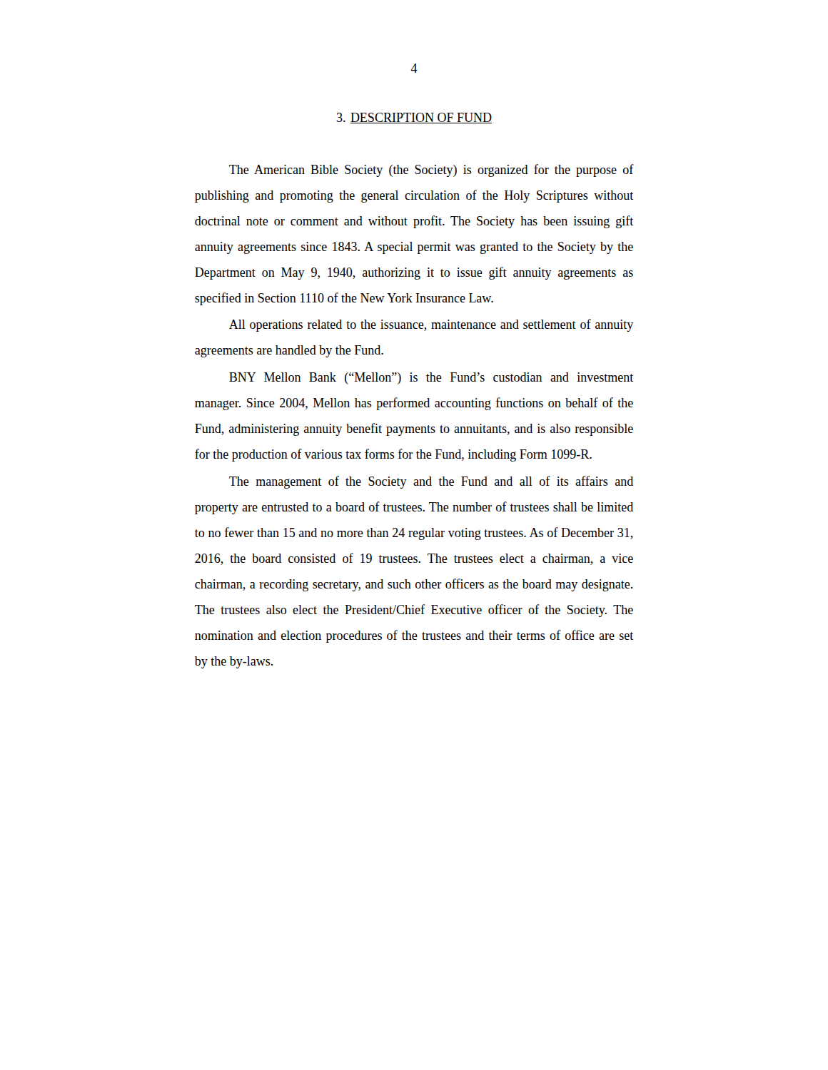4
3. DESCRIPTION OF FUND
The American Bible Society (the Society) is organized for the purpose of publishing and promoting the general circulation of the Holy Scriptures without doctrinal note or comment and without profit. The Society has been issuing gift annuity agreements since 1843. A special permit was granted to the Society by the Department on May 9, 1940, authorizing it to issue gift annuity agreements as specified in Section 1110 of the New York Insurance Law.
All operations related to the issuance, maintenance and settlement of annuity agreements are handled by the Fund.
BNY Mellon Bank (“Mellon”) is the Fund’s custodian and investment manager. Since 2004, Mellon has performed accounting functions on behalf of the Fund, administering annuity benefit payments to annuitants, and is also responsible for the production of various tax forms for the Fund, including Form 1099-R.
The management of the Society and the Fund and all of its affairs and property are entrusted to a board of trustees. The number of trustees shall be limited to no fewer than 15 and no more than 24 regular voting trustees. As of December 31, 2016, the board consisted of 19 trustees. The trustees elect a chairman, a vice chairman, a recording secretary, and such other officers as the board may designate. The trustees also elect the President/Chief Executive officer of the Society. The nomination and election procedures of the trustees and their terms of office are set by the by-laws.